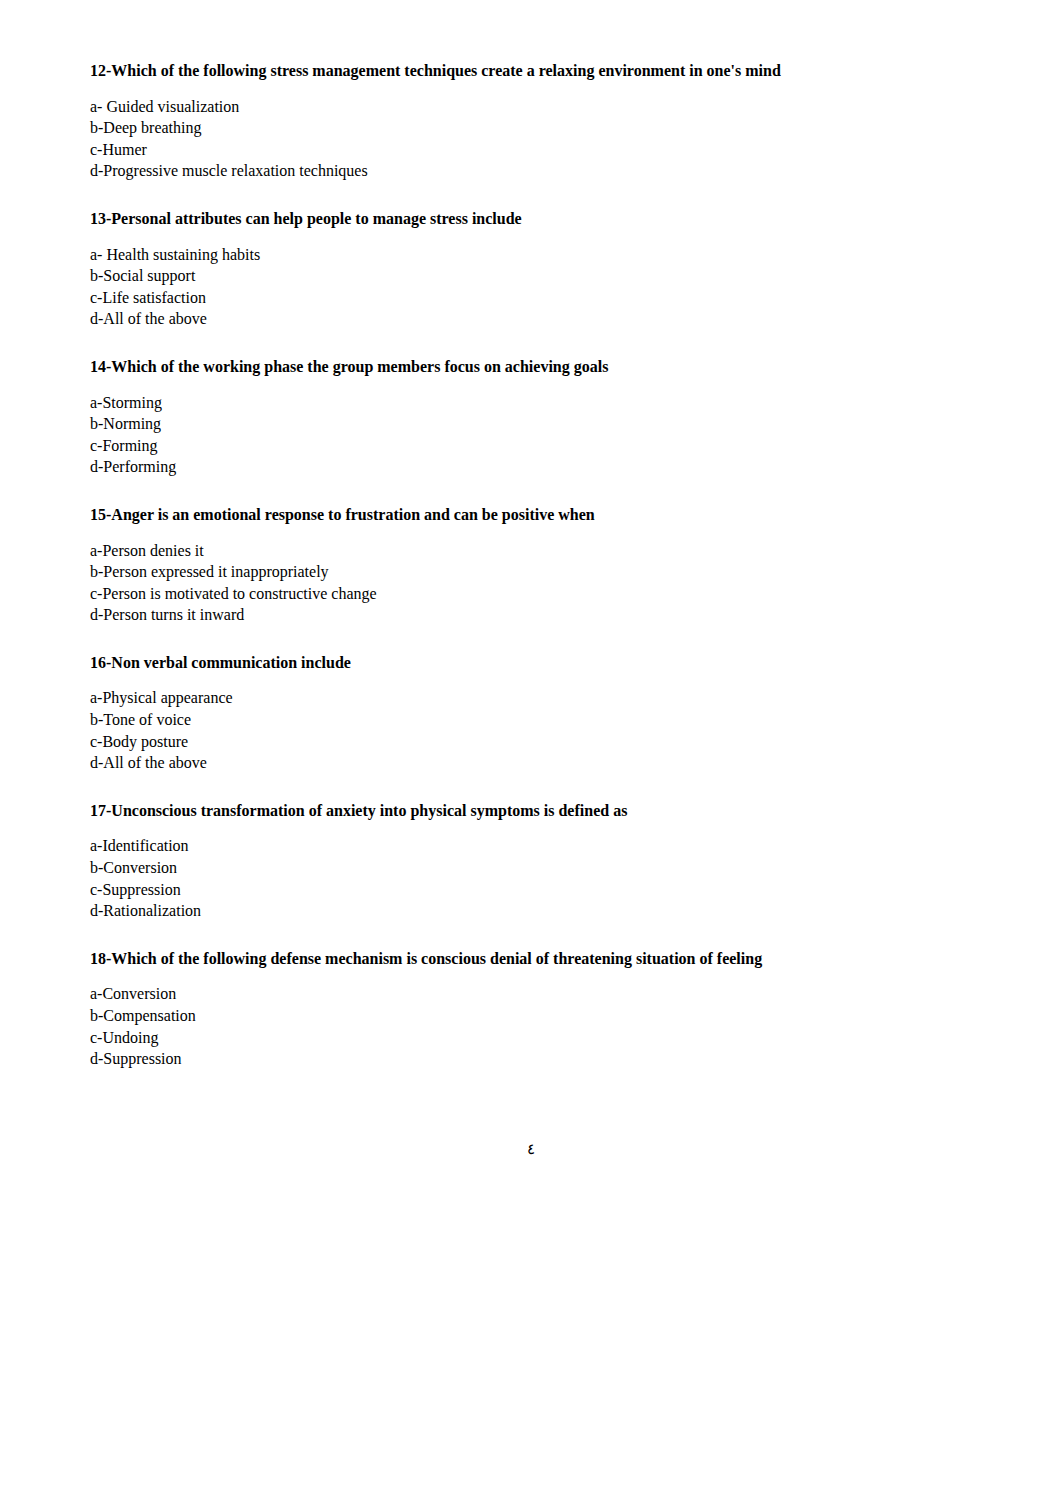12-Which of the following stress management techniques create a relaxing environment in one's mind
a- Guided visualization
b-Deep breathing
c-Humer
d-Progressive muscle relaxation techniques
13-Personal attributes can help people to manage stress include
a- Health sustaining habits
b-Social support
c-Life satisfaction
d-All of the above
14-Which of the working phase the group members focus on achieving goals
a-Storming
b-Norming
c-Forming
d-Performing
15-Anger is an emotional response to frustration and can be positive when
a-Person denies it
b-Person expressed it inappropriately
c-Person is motivated to constructive change
d-Person turns it inward
16-Non verbal communication include
a-Physical appearance
b-Tone of voice
c-Body posture
d-All of the above
17-Unconscious transformation of anxiety into physical symptoms is defined as
a-Identification
b-Conversion
c-Suppression
d-Rationalization
18-Which of the following defense mechanism is conscious denial of threatening situation of feeling
a-Conversion
b-Compensation
c-Undoing
d-Suppression
٤